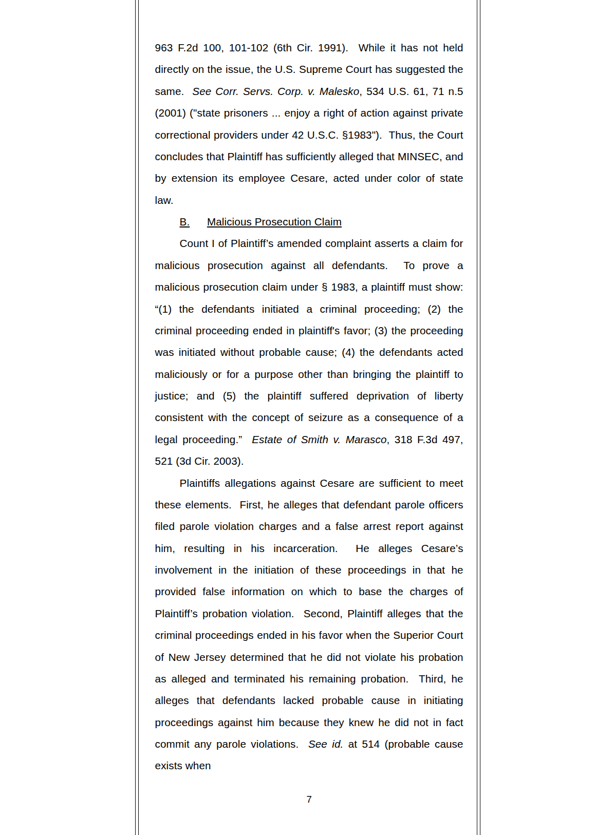963 F.2d 100, 101-102 (6th Cir. 1991). While it has not held directly on the issue, the U.S. Supreme Court has suggested the same. See Corr. Servs. Corp. v. Malesko, 534 U.S. 61, 71 n.5 (2001) ("state prisoners ... enjoy a right of action against private correctional providers under 42 U.S.C. §1983"). Thus, the Court concludes that Plaintiff has sufficiently alleged that MINSEC, and by extension its employee Cesare, acted under color of state law.
B. Malicious Prosecution Claim
Count I of Plaintiff’s amended complaint asserts a claim for malicious prosecution against all defendants. To prove a malicious prosecution claim under § 1983, a plaintiff must show: “(1) the defendants initiated a criminal proceeding; (2) the criminal proceeding ended in plaintiff's favor; (3) the proceeding was initiated without probable cause; (4) the defendants acted maliciously or for a purpose other than bringing the plaintiff to justice; and (5) the plaintiff suffered deprivation of liberty consistent with the concept of seizure as a consequence of a legal proceeding.” Estate of Smith v. Marasco, 318 F.3d 497, 521 (3d Cir. 2003).
Plaintiffs allegations against Cesare are sufficient to meet these elements. First, he alleges that defendant parole officers filed parole violation charges and a false arrest report against him, resulting in his incarceration. He alleges Cesare’s involvement in the initiation of these proceedings in that he provided false information on which to base the charges of Plaintiff’s probation violation. Second, Plaintiff alleges that the criminal proceedings ended in his favor when the Superior Court of New Jersey determined that he did not violate his probation as alleged and terminated his remaining probation. Third, he alleges that defendants lacked probable cause in initiating proceedings against him because they knew he did not in fact commit any parole violations. See id. at 514 (probable cause exists when
7